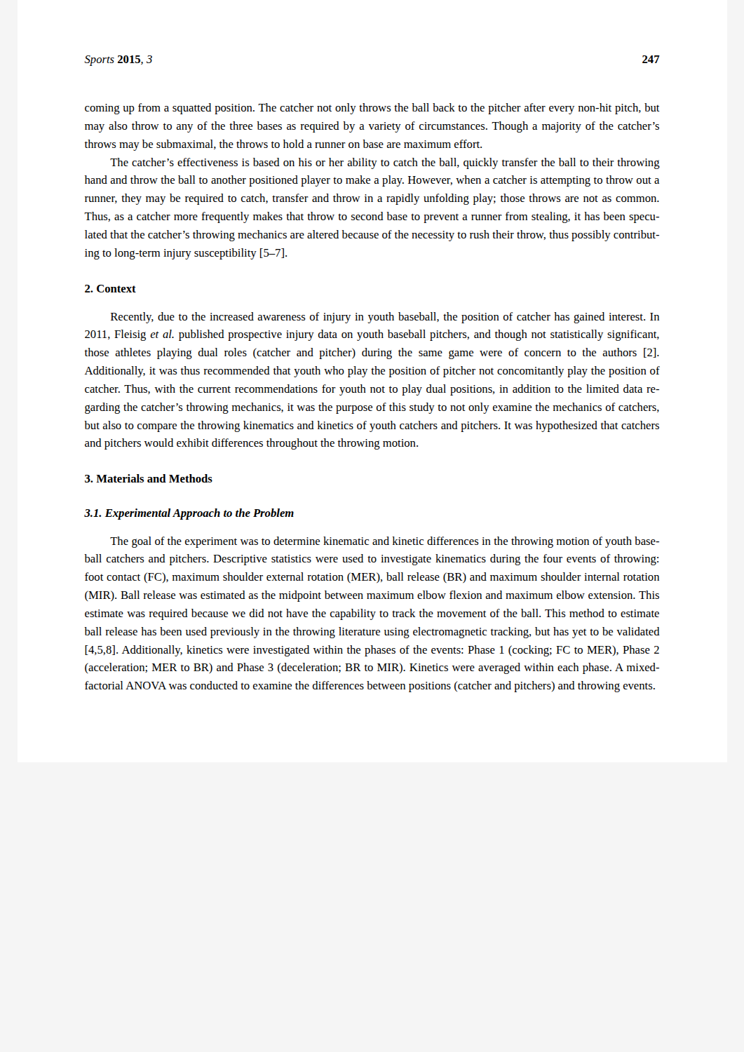Sports 2015, 3 247
coming up from a squatted position. The catcher not only throws the ball back to the pitcher after every non-hit pitch, but may also throw to any of the three bases as required by a variety of circumstances. Though a majority of the catcher’s throws may be submaximal, the throws to hold a runner on base are maximum effort.
The catcher’s effectiveness is based on his or her ability to catch the ball, quickly transfer the ball to their throwing hand and throw the ball to another positioned player to make a play. However, when a catcher is attempting to throw out a runner, they may be required to catch, transfer and throw in a rapidly unfolding play; those throws are not as common. Thus, as a catcher more frequently makes that throw to second base to prevent a runner from stealing, it has been speculated that the catcher’s throwing mechanics are altered because of the necessity to rush their throw, thus possibly contributing to long-term injury susceptibility [5–7].
2. Context
Recently, due to the increased awareness of injury in youth baseball, the position of catcher has gained interest. In 2011, Fleisig et al. published prospective injury data on youth baseball pitchers, and though not statistically significant, those athletes playing dual roles (catcher and pitcher) during the same game were of concern to the authors [2]. Additionally, it was thus recommended that youth who play the position of pitcher not concomitantly play the position of catcher. Thus, with the current recommendations for youth not to play dual positions, in addition to the limited data regarding the catcher’s throwing mechanics, it was the purpose of this study to not only examine the mechanics of catchers, but also to compare the throwing kinematics and kinetics of youth catchers and pitchers. It was hypothesized that catchers and pitchers would exhibit differences throughout the throwing motion.
3. Materials and Methods
3.1. Experimental Approach to the Problem
The goal of the experiment was to determine kinematic and kinetic differences in the throwing motion of youth baseball catchers and pitchers. Descriptive statistics were used to investigate kinematics during the four events of throwing: foot contact (FC), maximum shoulder external rotation (MER), ball release (BR) and maximum shoulder internal rotation (MIR). Ball release was estimated as the midpoint between maximum elbow flexion and maximum elbow extension. This estimate was required because we did not have the capability to track the movement of the ball. This method to estimate ball release has been used previously in the throwing literature using electromagnetic tracking, but has yet to be validated [4,5,8]. Additionally, kinetics were investigated within the phases of the events: Phase 1 (cocking; FC to MER), Phase 2 (acceleration; MER to BR) and Phase 3 (deceleration; BR to MIR). Kinetics were averaged within each phase. A mixed-factorial ANOVA was conducted to examine the differences between positions (catcher and pitchers) and throwing events.